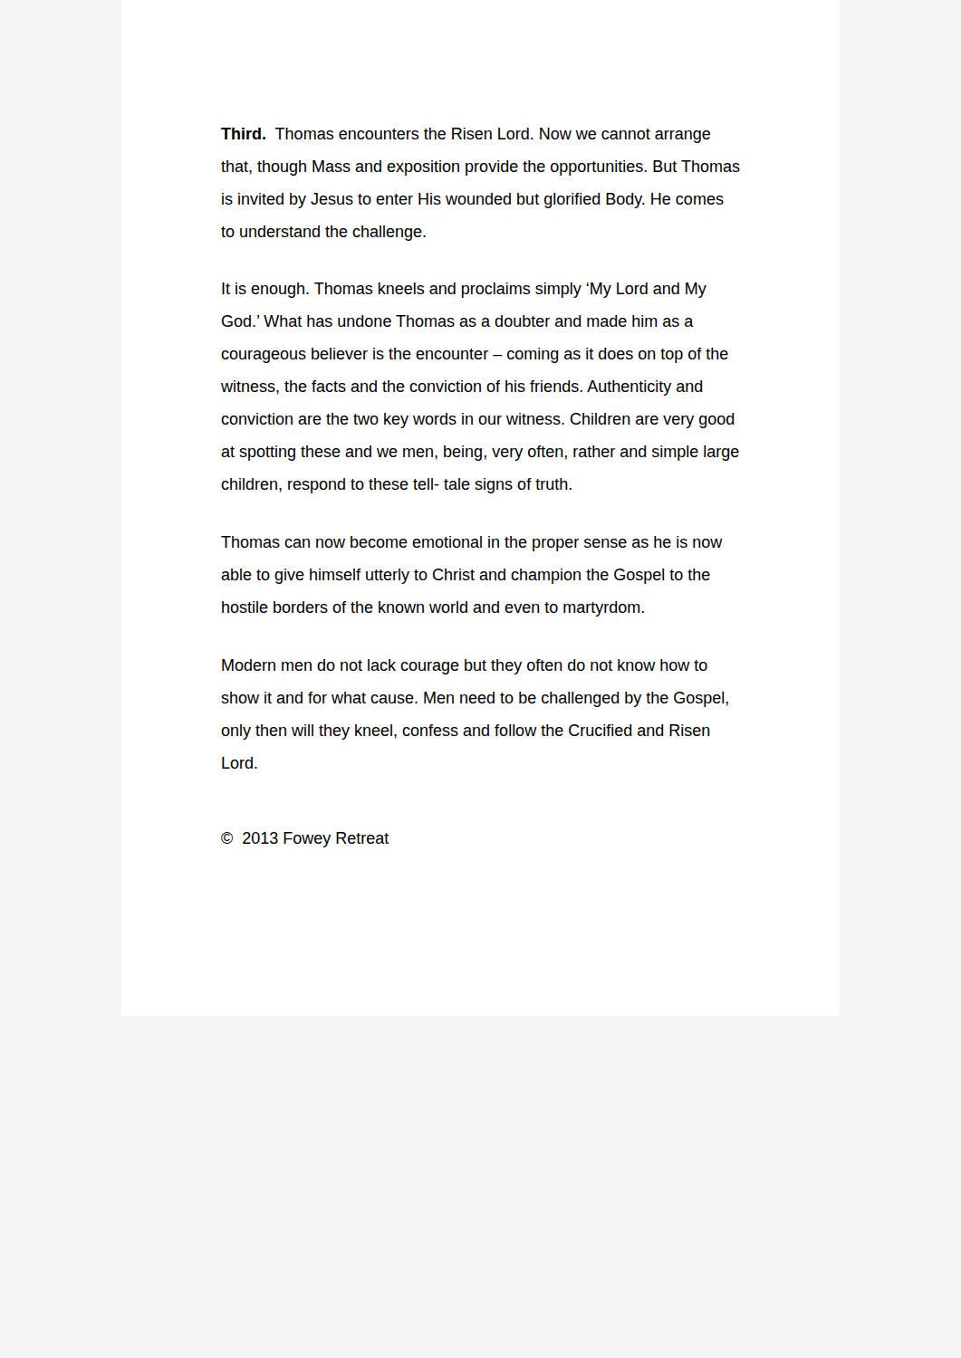Third. Thomas encounters the Risen Lord. Now we cannot arrange that, though Mass and exposition provide the opportunities. But Thomas is invited by Jesus to enter His wounded but glorified Body. He comes to understand the challenge.
It is enough. Thomas kneels and proclaims simply ‘My Lord and My God.’ What has undone Thomas as a doubter and made him as a courageous believer is the encounter – coming as it does on top of the witness, the facts and the conviction of his friends. Authenticity and conviction are the two key words in our witness. Children are very good at spotting these and we men, being, very often, rather and simple large children, respond to these tell- tale signs of truth.
Thomas can now become emotional in the proper sense as he is now able to give himself utterly to Christ and champion the Gospel to the hostile borders of the known world and even to martyrdom.
Modern men do not lack courage but they often do not know how to show it and for what cause. Men need to be challenged by the Gospel, only then will they kneel, confess and follow the Crucified and Risen Lord.
© 2013 Fowey Retreat